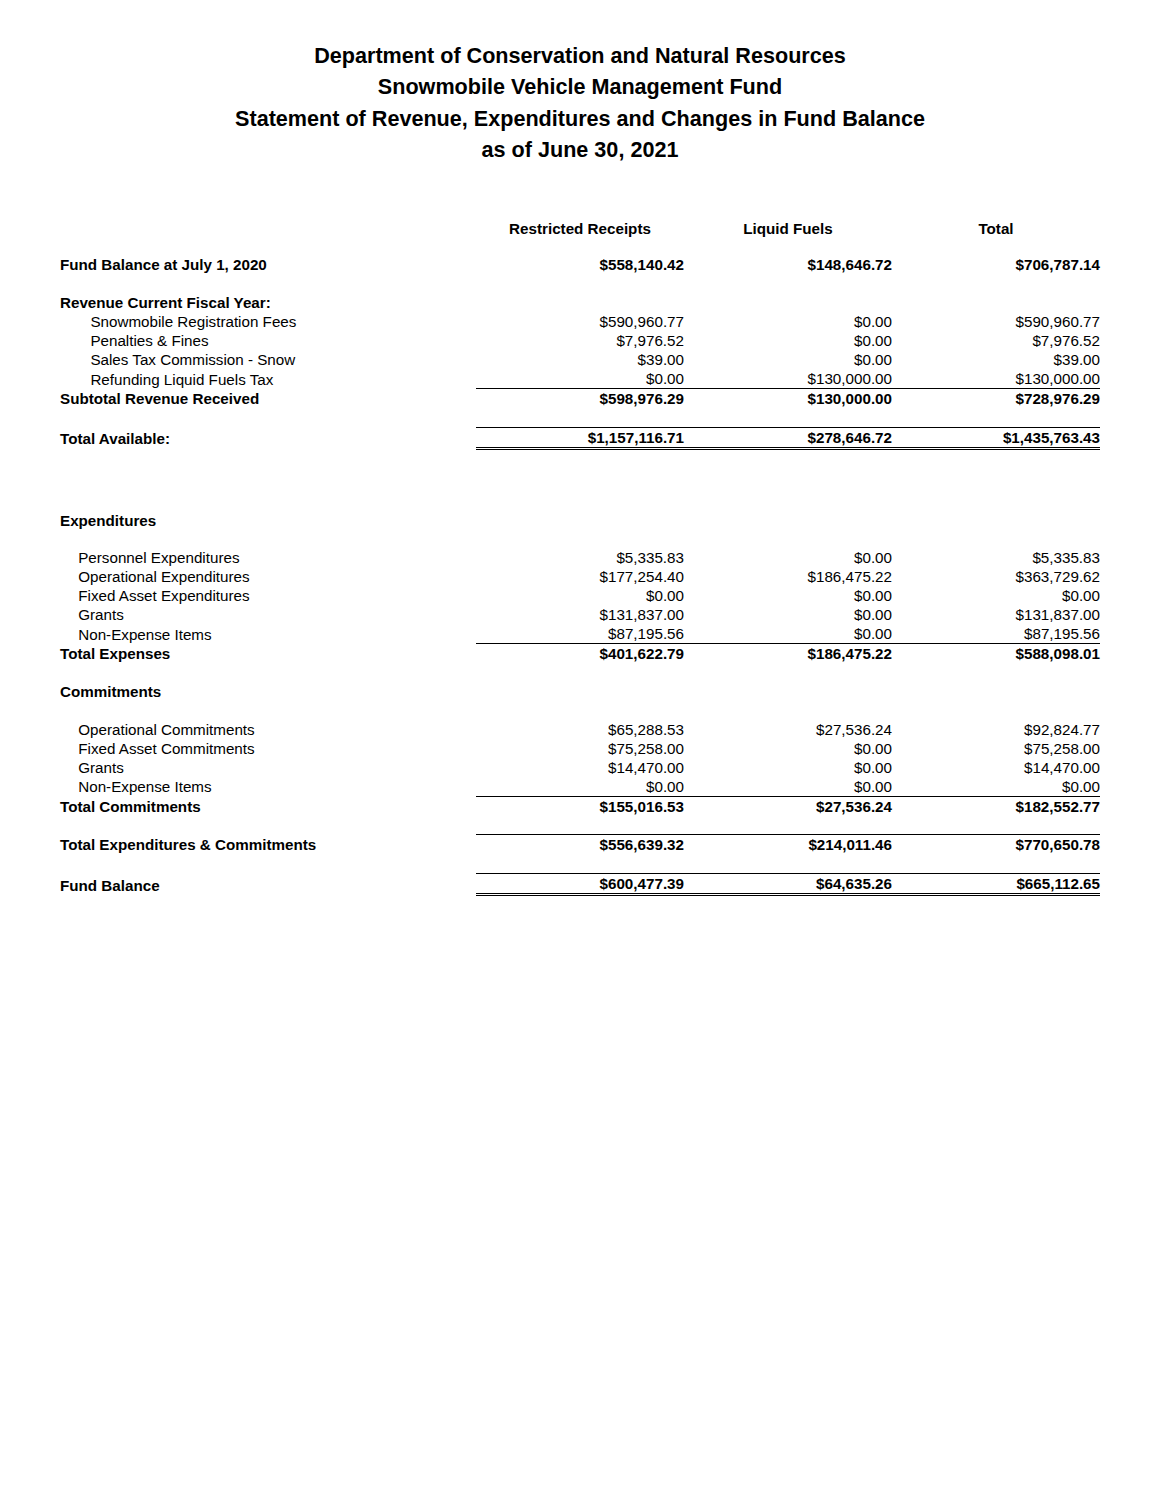Department of Conservation and Natural Resources
Snowmobile Vehicle Management Fund
Statement of Revenue, Expenditures and Changes in Fund Balance
as of June 30, 2021
| | Restricted Receipts | Liquid Fuels | Total |
| --- | --- | --- | --- |
| Fund Balance at July 1, 2020 | $558,140.42 | $148,646.72 | $706,787.14 |
| Revenue Current Fiscal Year: | | | |
| Snowmobile Registration Fees | $590,960.77 | $0.00 | $590,960.77 |
| Penalties & Fines | $7,976.52 | $0.00 | $7,976.52 |
| Sales Tax Commission - Snow | $39.00 | $0.00 | $39.00 |
| Refunding Liquid Fuels Tax | $0.00 | $130,000.00 | $130,000.00 |
| Subtotal Revenue Received | $598,976.29 | $130,000.00 | $728,976.29 |
| Total Available: | $1,157,116.71 | $278,646.72 | $1,435,763.43 |
| Expenditures | | | |
| Personnel Expenditures | $5,335.83 | $0.00 | $5,335.83 |
| Operational Expenditures | $177,254.40 | $186,475.22 | $363,729.62 |
| Fixed Asset Expenditures | $0.00 | $0.00 | $0.00 |
| Grants | $131,837.00 | $0.00 | $131,837.00 |
| Non-Expense Items | $87,195.56 | $0.00 | $87,195.56 |
| Total Expenses | $401,622.79 | $186,475.22 | $588,098.01 |
| Commitments | | | |
| Operational Commitments | $65,288.53 | $27,536.24 | $92,824.77 |
| Fixed Asset Commitments | $75,258.00 | $0.00 | $75,258.00 |
| Grants | $14,470.00 | $0.00 | $14,470.00 |
| Non-Expense Items | $0.00 | $0.00 | $0.00 |
| Total Commitments | $155,016.53 | $27,536.24 | $182,552.77 |
| Total Expenditures & Commitments | $556,639.32 | $214,011.46 | $770,650.78 |
| Fund Balance | $600,477.39 | $64,635.26 | $665,112.65 |